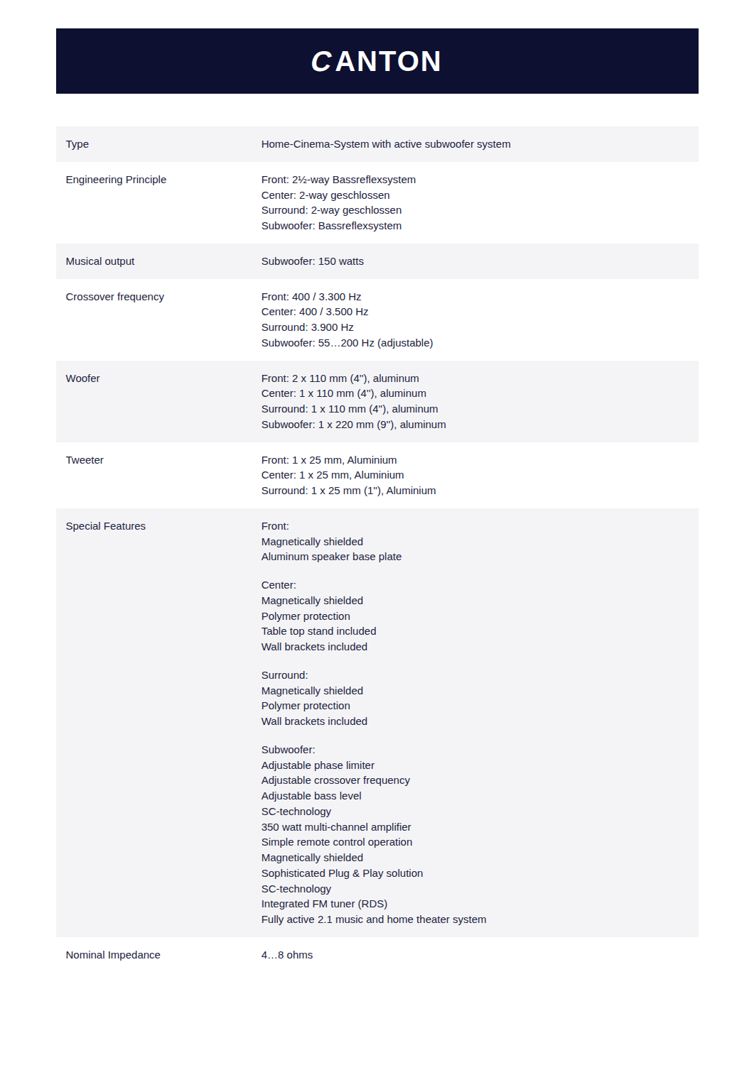CANTON
| Type | Home-Cinema-System with active subwoofer system |
| Engineering Principle | Front: 2½-way Bassreflexsystem Center: 2-way geschlossen Surround: 2-way geschlossen Subwoofer: Bassreflexsystem |
| Musical output | Subwoofer: 150 watts |
| Crossover frequency | Front: 400 / 3.300 Hz Center: 400 / 3.500 Hz Surround: 3.900 Hz Subwoofer: 55…200 Hz (adjustable) |
| Woofer | Front: 2 x 110 mm (4''), aluminum Center: 1 x 110 mm (4''), aluminum Surround: 1 x 110 mm (4''), aluminum Subwoofer: 1 x 220 mm (9''), aluminum |
| Tweeter | Front: 1 x 25 mm, Aluminium Center: 1 x 25 mm, Aluminium Surround: 1 x 25 mm (1''), Aluminium |
| Special Features | Front: Magnetically shielded Aluminum speaker base plate Center: Magnetically shielded Polymer protection Table top stand included Wall brackets included Surround: Magnetically shielded Polymer protection Wall brackets included Subwoofer: Adjustable phase limiter Adjustable crossover frequency Adjustable bass level SC-technology 350 watt multi-channel amplifier Simple remote control operation Magnetically shielded Sophisticated Plug & Play solution SC-technology Integrated FM tuner (RDS) Fully active 2.1 music and home theater system |
| Nominal Impedance | 4…8 ohms |